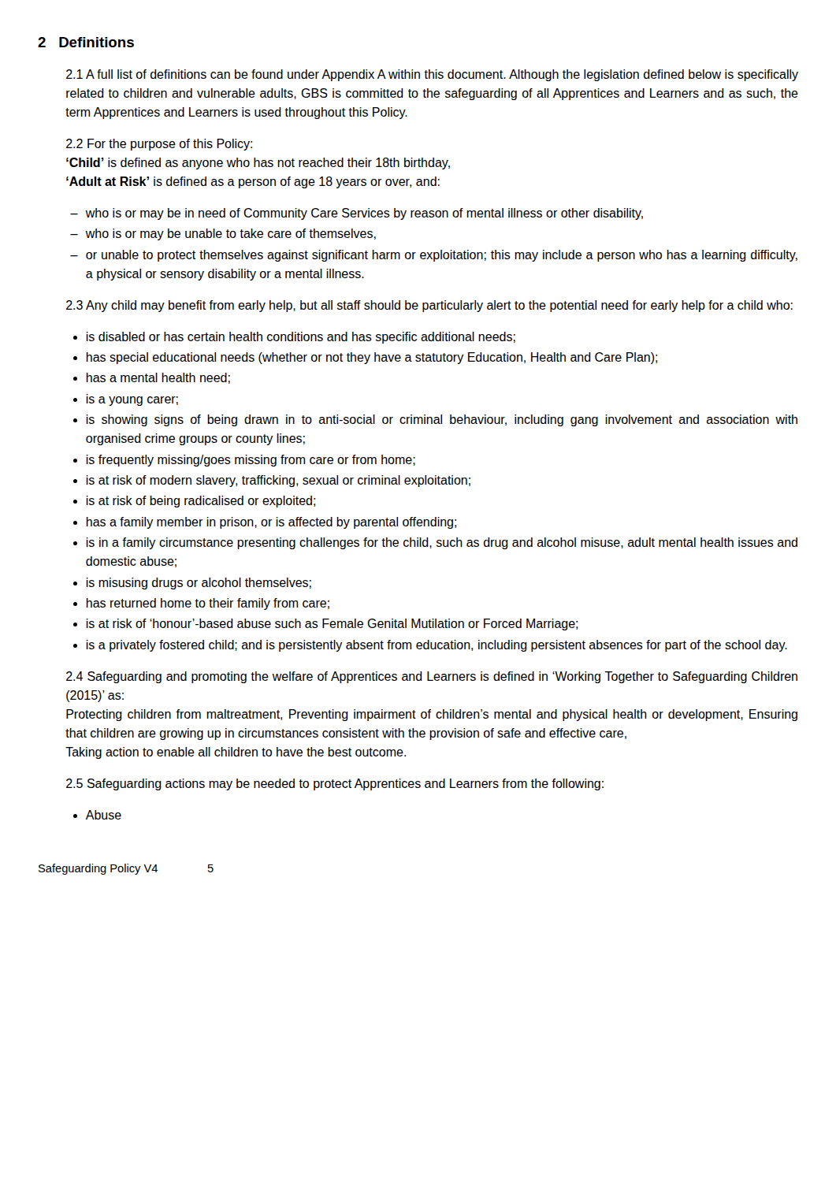2 Definitions
2.1 A full list of definitions can be found under Appendix A within this document. Although the legislation defined below is specifically related to children and vulnerable adults, GBS is committed to the safeguarding of all Apprentices and Learners and as such, the term Apprentices and Learners is used throughout this Policy.
2.2 For the purpose of this Policy:
‘Child’ is defined as anyone who has not reached their 18th birthday,
‘Adult at Risk’ is defined as a person of age 18 years or over, and:
who is or may be in need of Community Care Services by reason of mental illness or other disability,
who is or may be unable to take care of themselves,
or unable to protect themselves against significant harm or exploitation; this may include a person who has a learning difficulty, a physical or sensory disability or a mental illness.
2.3 Any child may benefit from early help, but all staff should be particularly alert to the potential need for early help for a child who:
is disabled or has certain health conditions and has specific additional needs;
has special educational needs (whether or not they have a statutory Education, Health and Care Plan);
has a mental health need;
is a young carer;
is showing signs of being drawn in to anti-social or criminal behaviour, including gang involvement and association with organised crime groups or county lines;
is frequently missing/goes missing from care or from home;
is at risk of modern slavery, trafficking, sexual or criminal exploitation;
is at risk of being radicalised or exploited;
has a family member in prison, or is affected by parental offending;
is in a family circumstance presenting challenges for the child, such as drug and alcohol misuse, adult mental health issues and domestic abuse;
is misusing drugs or alcohol themselves;
has returned home to their family from care;
is at risk of ‘honour’-based abuse such as Female Genital Mutilation or Forced Marriage;
is a privately fostered child; and is persistently absent from education, including persistent absences for part of the school day.
2.4 Safeguarding and promoting the welfare of Apprentices and Learners is defined in ‘Working Together to Safeguarding Children (2015)’ as:
Protecting children from maltreatment, Preventing impairment of children’s mental and physical health or development, Ensuring that children are growing up in circumstances consistent with the provision of safe and effective care,
Taking action to enable all children to have the best outcome.
2.5 Safeguarding actions may be needed to protect Apprentices and Learners from the following:
Abuse
Safeguarding Policy V4 5